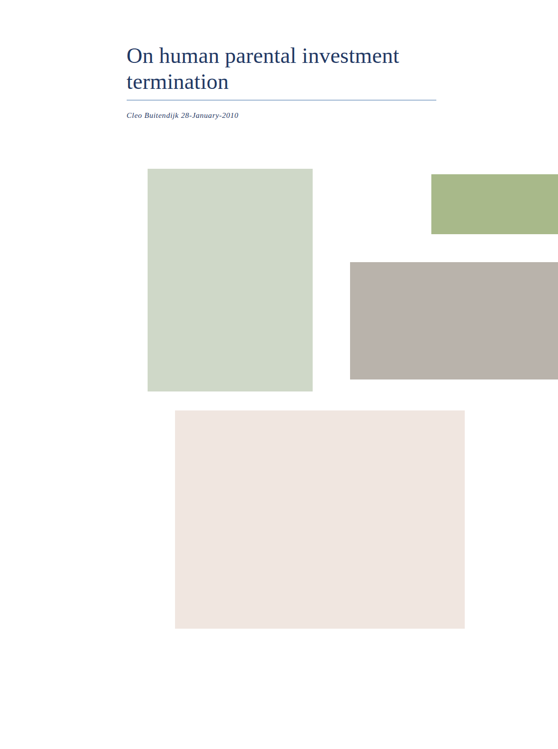On human parental investment termination
Cleo Buitendijk 28-January-2010